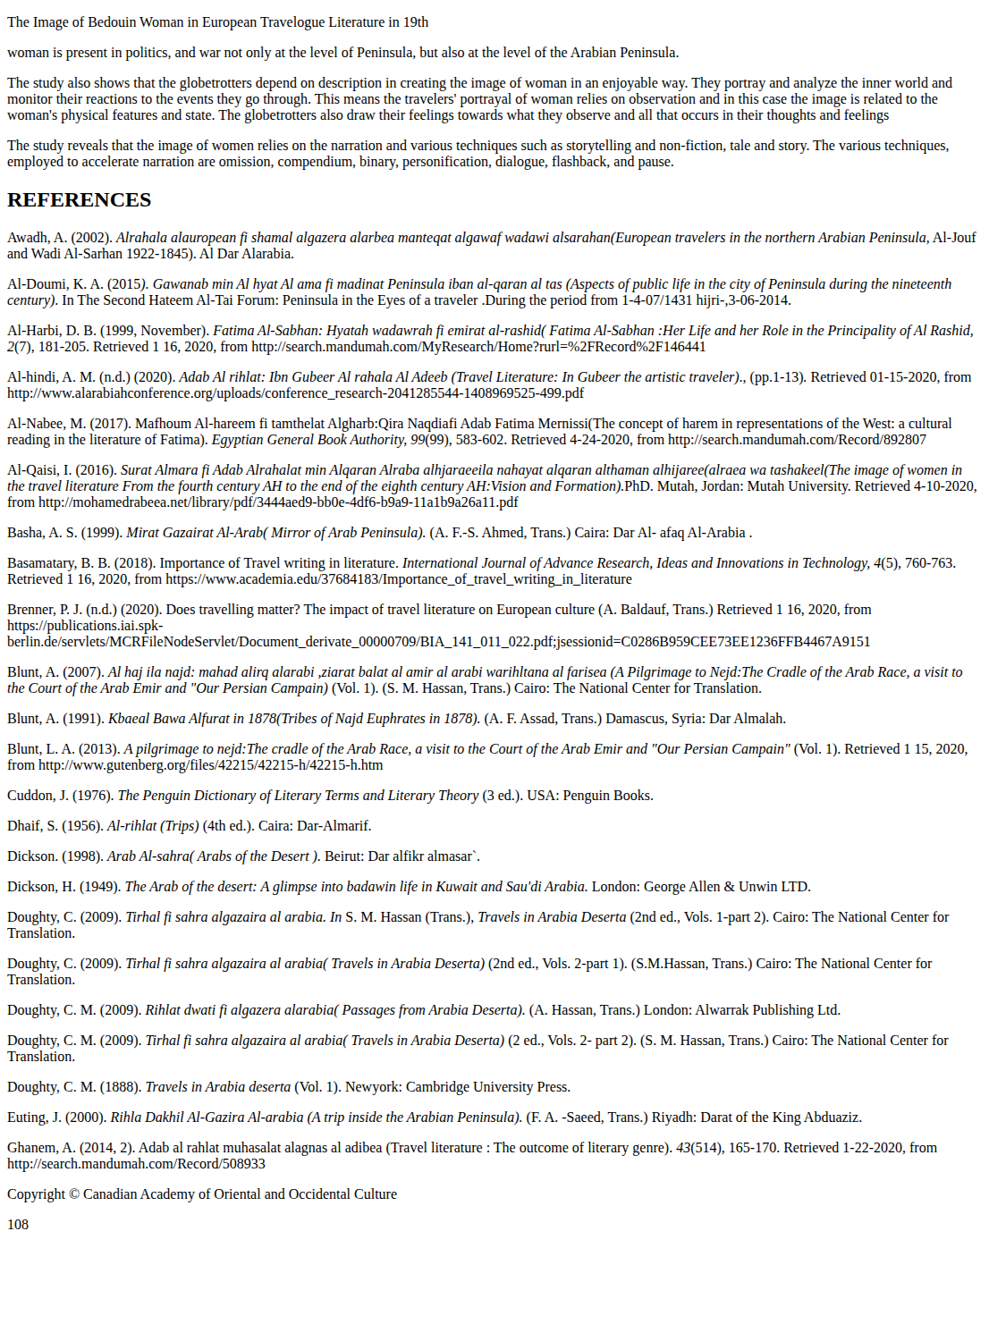The Image of Bedouin Woman in European Travelogue Literature in 19th
woman is present in politics, and war not only at the level of Peninsula, but also at the level of the Arabian Peninsula.
The study also shows that the globetrotters depend on description in creating the image of woman in an enjoyable way. They portray and analyze the inner world and monitor their reactions to the events they go through. This means the travelers' portrayal of woman relies on observation and in this case the image is related to the woman's physical features and state. The globetrotters also draw their feelings towards what they observe and all that occurs in their thoughts and feelings
The study reveals that the image of women relies on the narration and various techniques such as storytelling and non-fiction, tale and story. The various techniques, employed to accelerate narration are omission, compendium, binary, personification, dialogue, flashback, and pause.
REFERENCES
Awadh, A. (2002). Alrahala alauropean fi shamal algazera alarbea manteqat algawaf wadawi alsarahan(European travelers in the northern Arabian Peninsula, Al-Jouf and Wadi Al-Sarhan 1922-1845). Al Dar Alarabia.
Al-Doumi, K. A. (2015). Gawanab min Al hyat Al ama fi madinat Peninsula iban al-qaran al tas (Aspects of public life in the city of Peninsula during the nineteenth century). In The Second Hateem Al-Tai Forum: Peninsula in the Eyes of a traveler .During the period from 1-4-07/1431 hijri-,3-06-2014.
Al-Harbi, D. B. (1999, November). Fatima Al-Sabhan: Hyatah wadawrah fi emirat al-rashid( Fatima Al-Sabhan :Her Life and her Role in the Principality of Al Rashid, 2(7), 181-205. Retrieved 1 16, 2020, from http://search.mandumah.com/MyResearch/Home?rurl=%2FRecord%2F146441
Al-hindi, A. M. (n.d.) (2020). Adab Al rihlat: Ibn Gubeer Al rahala Al Adeeb (Travel Literature: In Gubeer the artistic traveler)., (pp.1-13). Retrieved 01-15-2020, from http://www.alarabiahconference.org/uploads/conference_research-2041285544-1408969525-499.pdf
Al-Nabee, M. (2017). Mafhoum Al-hareem fi tamthelat Algharb:Qira Naqdiafi Adab Fatima Mernissi(The concept of harem in representations of the West: a cultural reading in the literature of Fatima). Egyptian General Book Authority, 99(99), 583-602. Retrieved 4-24-2020, from http://search.mandumah.com/Record/892807
Al-Qaisi, I. (2016). Surat Almara fi Adab Alrahalat min Alqaran Alraba alhjaraeeila nahayat alqaran althaman alhijaree(alraea wa tashakeel(The image of women in the travel literature From the fourth century AH to the end of the eighth century AH:Vision and Formation). PhD. Mutah, Jordan: Mutah University. Retrieved 4-10-2020, from http://mohamedrabeea.net/library/pdf/3444aed9-bb0e-4df6-b9a9-11a1b9a26a11.pdf
Basha, A. S. (1999). Mirat Gazairat Al-Arab( Mirror of Arab Peninsula). (A. F.-S. Ahmed, Trans.) Caira: Dar Al- afaq Al-Arabia .
Basamatary, B. B. (2018). Importance of Travel writing in literature. International Journal of Advance Research, Ideas and Innovations in Technology, 4(5), 760-763. Retrieved 1 16, 2020, from https://www.academia.edu/37684183/Importance_of_travel_writing_in_literature
Brenner, P. J. (n.d.) (2020). Does travelling matter? The impact of travel literature on European culture (A. Baldauf, Trans.) Retrieved 1 16, 2020, from https://publications.iai.spk-berlin.de/servlets/MCRFileNodeServlet/Document_derivate_00000709/BIA_141_011_022.pdf;jsessionid=C0286B959CEE73EE1236FFB4467A9151
Blunt, A. (2007). Al haj ila najd: mahad alirq alarabi ,ziarat balat al amir al arabi warihltana al farisea (A Pilgrimage to Nejd:The Cradle of the Arab Race, a visit to the Court of the Arab Emir and "Our Persian Campain) (Vol. 1). (S. M. Hassan, Trans.) Cairo: The National Center for Translation.
Blunt, A. (1991). Kbaeal Bawa Alfurat in 1878(Tribes of Najd Euphrates in 1878). (A. F. Assad, Trans.) Damascus, Syria: Dar Almalah.
Blunt, L. A. (2013). A pilgrimage to nejd:The cradle of the Arab Race, a visit to the Court of the Arab Emir and "Our Persian Campain" (Vol. 1). Retrieved 1 15, 2020, from http://www.gutenberg.org/files/42215/42215-h/42215-h.htm
Cuddon, J. (1976). The Penguin Dictionary of Literary Terms and Literary Theory (3 ed.). USA: Penguin Books.
Dhaif, S. (1956). Al-rihlat (Trips) (4th ed.). Caira: Dar-Almarif.
Dickson. (1998). Arab Al-sahra( Arabs of the Desert ). Beirut: Dar alfikr almasar`.
Dickson, H. (1949). The Arab of the desert: A glimpse into badawin life in Kuwait and Sau'di Arabia. London: George Allen & Unwin LTD.
Doughty, C. (2009). Tirhal fi sahra algazaira al arabia. In S. M. Hassan (Trans.), Travels in Arabia Deserta (2nd ed., Vols. 1-part 2). Cairo: The National Center for Translation.
Doughty, C. (2009). Tirhal fi sahra algazaira al arabia( Travels in Arabia Deserta) (2nd ed., Vols. 2-part 1). (S.M.Hassan, Trans.) Cairo: The National Center for Translation.
Doughty, C. M. (2009). Rihlat dwati fi algazera alarabia( Passages from Arabia Deserta). (A. Hassan, Trans.) London: Alwarrak Publishing Ltd.
Doughty, C. M. (2009). Tirhal fi sahra algazaira al arabia( Travels in Arabia Deserta) (2 ed., Vols. 2- part 2). (S. M. Hassan, Trans.) Cairo: The National Center for Translation.
Doughty, C. M. (1888). Travels in Arabia deserta (Vol. 1). Newyork: Cambridge University Press.
Euting, J. (2000). Rihla Dakhil Al-Gazira Al-arabia (A trip inside the Arabian Peninsula). (F. A. -Saeed, Trans.) Riyadh: Darat of the King Abduaziz.
Ghanem, A. (2014, 2). Adab al rahlat muhasalat alagnas al adibea (Travel literature : The outcome of literary genre). 43(514), 165-170. Retrieved 1-22-2020, from http://search.mandumah.com/Record/508933
Copyright © Canadian Academy of Oriental and Occidental Culture
108